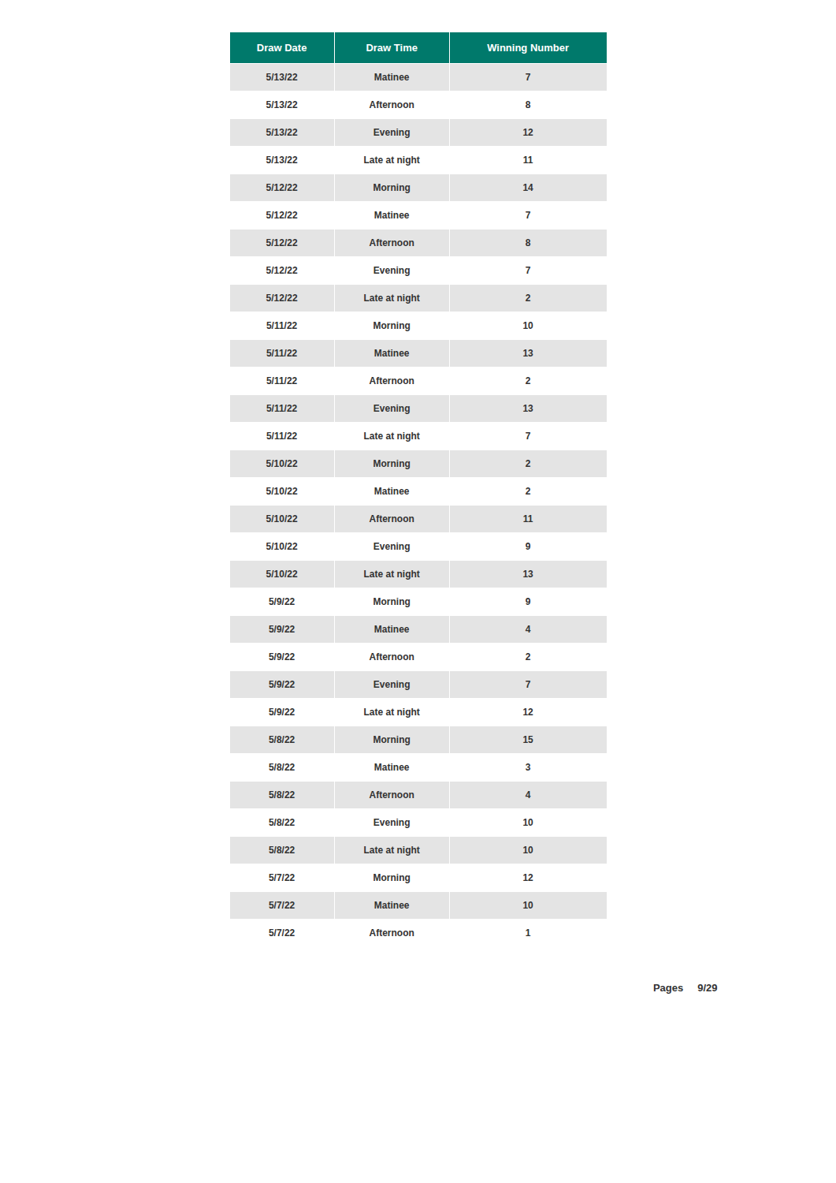| Draw Date | Draw Time | Winning Number |
| --- | --- | --- |
| 5/13/22 | Matinee | 7 |
| 5/13/22 | Afternoon | 8 |
| 5/13/22 | Evening | 12 |
| 5/13/22 | Late at night | 11 |
| 5/12/22 | Morning | 14 |
| 5/12/22 | Matinee | 7 |
| 5/12/22 | Afternoon | 8 |
| 5/12/22 | Evening | 7 |
| 5/12/22 | Late at night | 2 |
| 5/11/22 | Morning | 10 |
| 5/11/22 | Matinee | 13 |
| 5/11/22 | Afternoon | 2 |
| 5/11/22 | Evening | 13 |
| 5/11/22 | Late at night | 7 |
| 5/10/22 | Morning | 2 |
| 5/10/22 | Matinee | 2 |
| 5/10/22 | Afternoon | 11 |
| 5/10/22 | Evening | 9 |
| 5/10/22 | Late at night | 13 |
| 5/9/22 | Morning | 9 |
| 5/9/22 | Matinee | 4 |
| 5/9/22 | Afternoon | 2 |
| 5/9/22 | Evening | 7 |
| 5/9/22 | Late at night | 12 |
| 5/8/22 | Morning | 15 |
| 5/8/22 | Matinee | 3 |
| 5/8/22 | Afternoon | 4 |
| 5/8/22 | Evening | 10 |
| 5/8/22 | Late at night | 10 |
| 5/7/22 | Morning | 12 |
| 5/7/22 | Matinee | 10 |
| 5/7/22 | Afternoon | 1 |
Pages 9/29